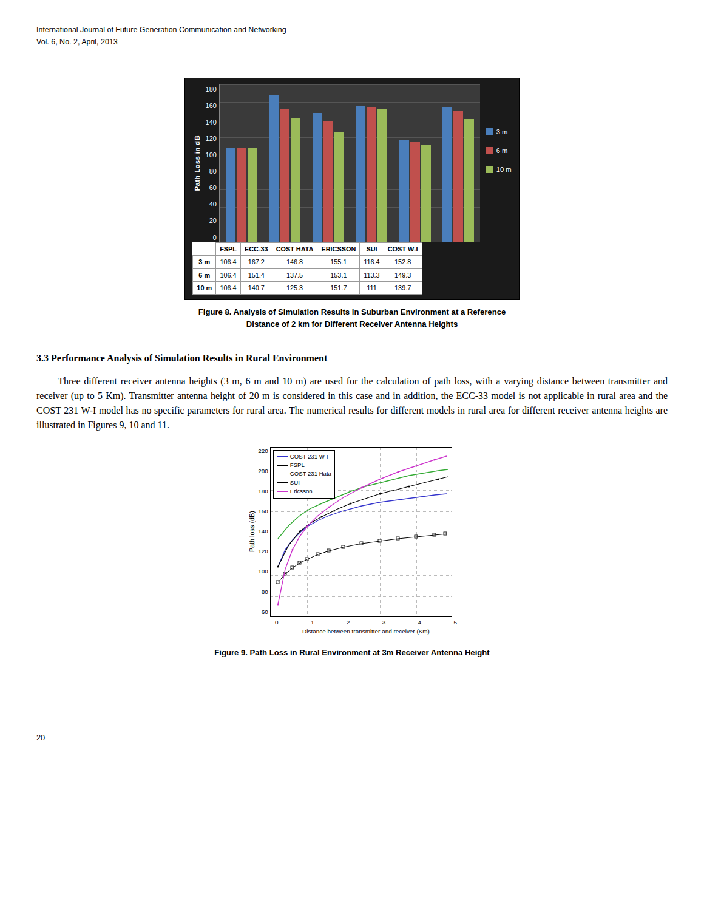International Journal of Future Generation Communication and Networking
Vol. 6, No. 2, April, 2013
Path Loss in dB
180 160 140 120 100 80 60 40 20 0
3 m
6 m
10 m
| | FSPL | ECC-33 | COST HATA | ERICSSON | SUI | COST W-I |
| --- | --- | --- | --- | --- | --- | --- |
| 3 m | 106.4 | 167.2 | 146.8 | 155.1 | 116.4 | 152.8 |
| 6 m | 106.4 | 151.4 | 137.5 | 153.1 | 113.3 | 149.3 |
| 10 m | 106.4 | 140.7 | 125.3 | 151.7 | 111 | 139.7 |
Figure 8. Analysis of Simulation Results in Suburban Environment at a Reference
Distance of 2 km for Different Receiver Antenna Heights
3.3 Performance Analysis of Simulation Results in Rural Environment
Three different receiver antenna heights (3 m, 6 m and 10 m) are used for the calculation of path loss, with a varying distance between transmitter and receiver (up to 5 Km). Transmitter antenna height of 20 m is considered in this case and in addition, the ECC-33 model is not applicable in rural area and the COST 231 W-I model has no specific parameters for rural area. The numerical results for different models in rural area for different receiver antenna heights are illustrated in Figures 9, 10 and 11.
Path loss (dB)
220 200 180 160 140 120 100 80 60
COST 231 W-I
FSPL
COST 231 Hata
SUI
Ericsson
0 1 2 3 4 5
Distance between transmitter and receiver (Km)
Figure 9. Path Loss in Rural Environment at 3m Receiver Antenna Height
20